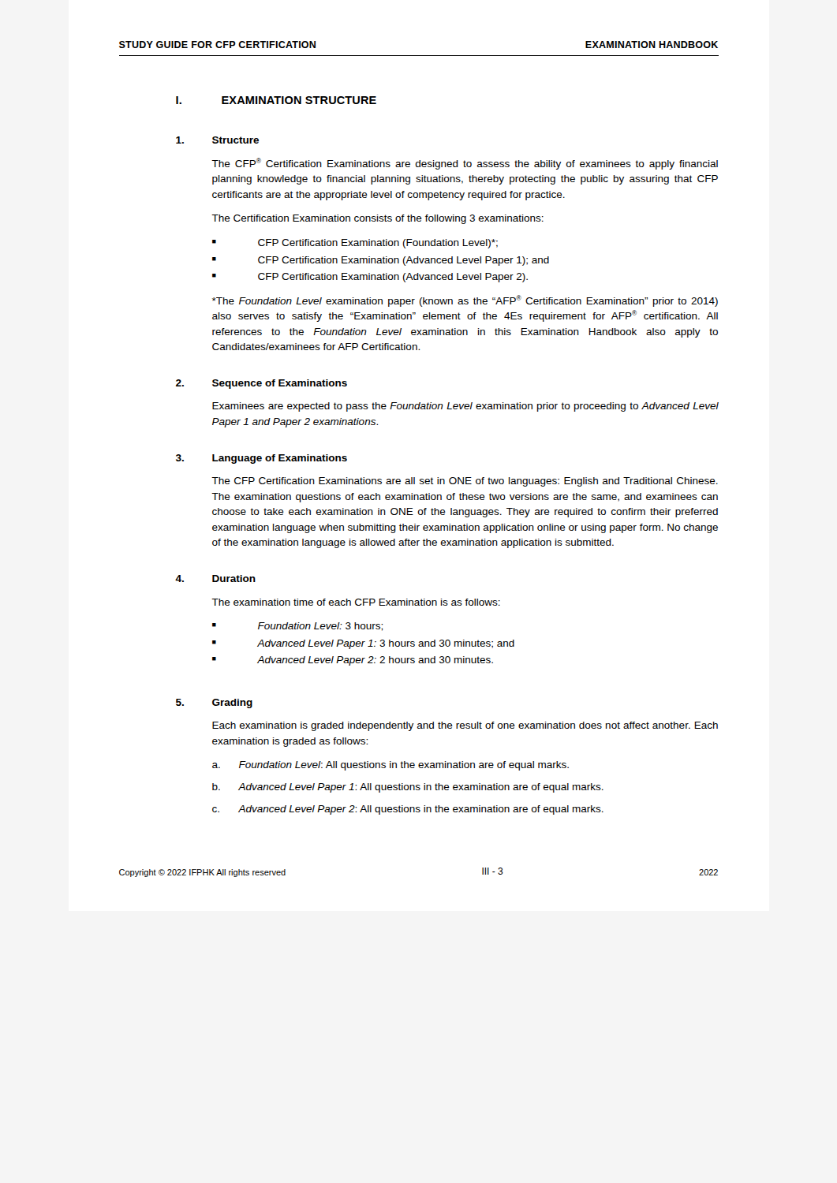Study Guide for CFP Certification Examination Handbook
I. EXAMINATION STRUCTURE
1. Structure
The CFP® Certification Examinations are designed to assess the ability of examinees to apply financial planning knowledge to financial planning situations, thereby protecting the public by assuring that CFP certificants are at the appropriate level of competency required for practice.
The Certification Examination consists of the following 3 examinations:
CFP Certification Examination (Foundation Level)*;
CFP Certification Examination (Advanced Level Paper 1); and
CFP Certification Examination (Advanced Level Paper 2).
*The Foundation Level examination paper (known as the “AFP® Certification Examination” prior to 2014) also serves to satisfy the “Examination” element of the 4Es requirement for AFP® certification. All references to the Foundation Level examination in this Examination Handbook also apply to Candidates/examinees for AFP Certification.
2. Sequence of Examinations
Examinees are expected to pass the Foundation Level examination prior to proceeding to Advanced Level Paper 1 and Paper 2 examinations.
3. Language of Examinations
The CFP Certification Examinations are all set in ONE of two languages: English and Traditional Chinese. The examination questions of each examination of these two versions are the same, and examinees can choose to take each examination in ONE of the languages. They are required to confirm their preferred examination language when submitting their examination application online or using paper form. No change of the examination language is allowed after the examination application is submitted.
4. Duration
The examination time of each CFP Examination is as follows:
Foundation Level: 3 hours;
Advanced Level Paper 1: 3 hours and 30 minutes; and
Advanced Level Paper 2: 2 hours and 30 minutes.
5. Grading
Each examination is graded independently and the result of one examination does not affect another. Each examination is graded as follows:
Foundation Level: All questions in the examination are of equal marks.
Advanced Level Paper 1: All questions in the examination are of equal marks.
Advanced Level Paper 2: All questions in the examination are of equal marks.
Copyright © 2022 IFPHK All rights reserved III - 3 2022